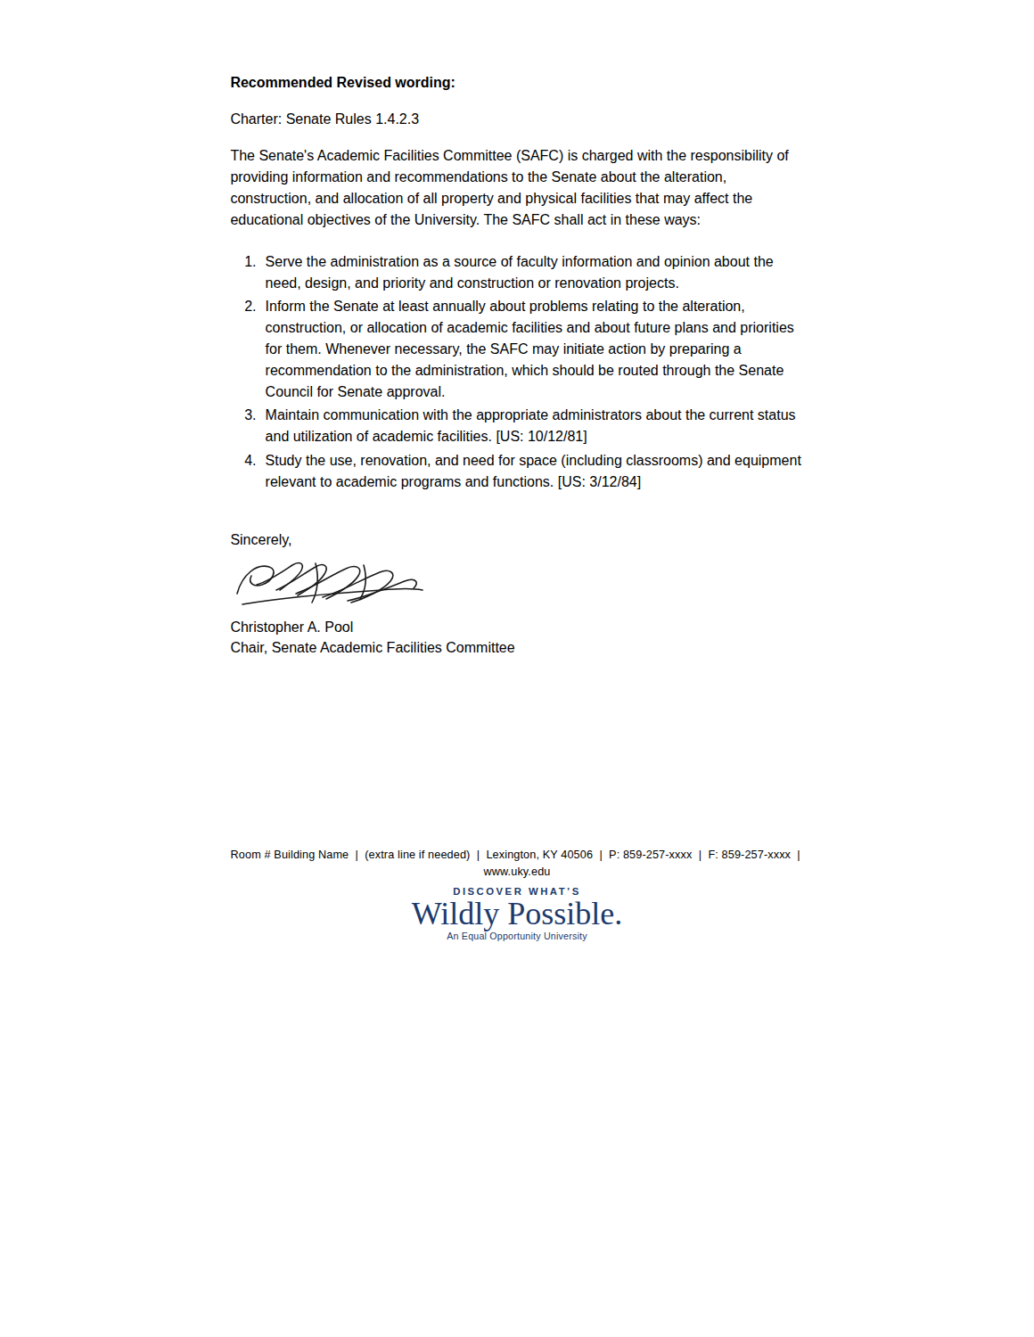Recommended Revised wording:
Charter: Senate Rules 1.4.2.3
The Senate's Academic Facilities Committee (SAFC) is charged with the responsibility of providing information and recommendations to the Senate about the alteration, construction, and allocation of all property and physical facilities that may affect the educational objectives of the University. The SAFC shall act in these ways:
Serve the administration as a source of faculty information and opinion about the need, design, and priority and construction or renovation projects.
Inform the Senate at least annually about problems relating to the alteration, construction, or allocation of academic facilities and about future plans and priorities for them. Whenever necessary, the SAFC may initiate action by preparing a recommendation to the administration, which should be routed through the Senate Council for Senate approval.
Maintain communication with the appropriate administrators about the current status and utilization of academic facilities. [US: 10/12/81]
Study the use, renovation, and need for space (including classrooms) and equipment relevant to academic programs and functions. [US: 3/12/84]
Sincerely,
Christopher A. Pool
Chair, Senate Academic Facilities Committee
Room # Building Name | (extra line if needed) | Lexington, KY 40506 | P: 859-257-xxxx | F: 859-257-xxxx | www.uky.edu
Discover What’s
Wildly Possible.
An Equal Opportunity University